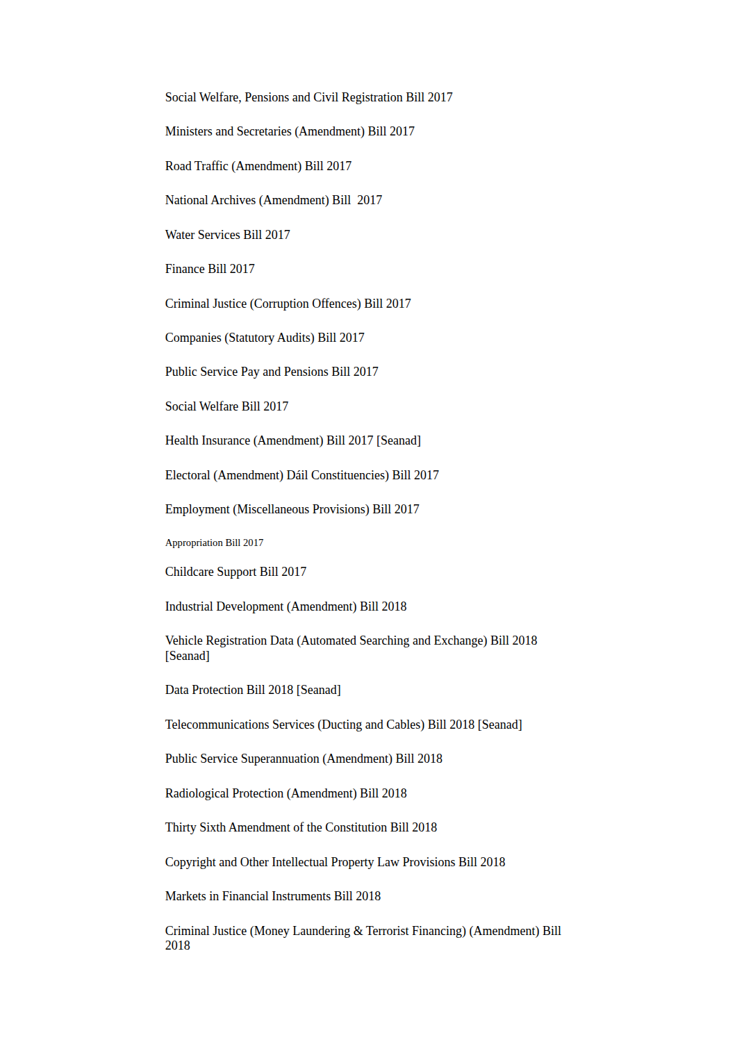Social Welfare, Pensions and Civil Registration Bill 2017
Ministers and Secretaries (Amendment) Bill 2017
Road Traffic (Amendment) Bill 2017
National Archives (Amendment) Bill 2017
Water Services Bill 2017
Finance Bill 2017
Criminal Justice (Corruption Offences) Bill 2017
Companies (Statutory Audits) Bill 2017
Public Service Pay and Pensions Bill 2017
Social Welfare Bill 2017
Health Insurance (Amendment) Bill 2017 [Seanad]
Electoral (Amendment) Dáil Constituencies) Bill 2017
Employment (Miscellaneous Provisions) Bill 2017
Appropriation Bill 2017
Childcare Support Bill 2017
Industrial Development (Amendment) Bill 2018
Vehicle Registration Data (Automated Searching and Exchange) Bill 2018 [Seanad]
Data Protection Bill 2018 [Seanad]
Telecommunications Services (Ducting and Cables) Bill 2018 [Seanad]
Public Service Superannuation (Amendment) Bill 2018
Radiological Protection (Amendment) Bill 2018
Thirty Sixth Amendment of the Constitution Bill 2018
Copyright and Other Intellectual Property Law Provisions Bill 2018
Markets in Financial Instruments Bill 2018
Criminal Justice (Money Laundering & Terrorist Financing) (Amendment) Bill 2018